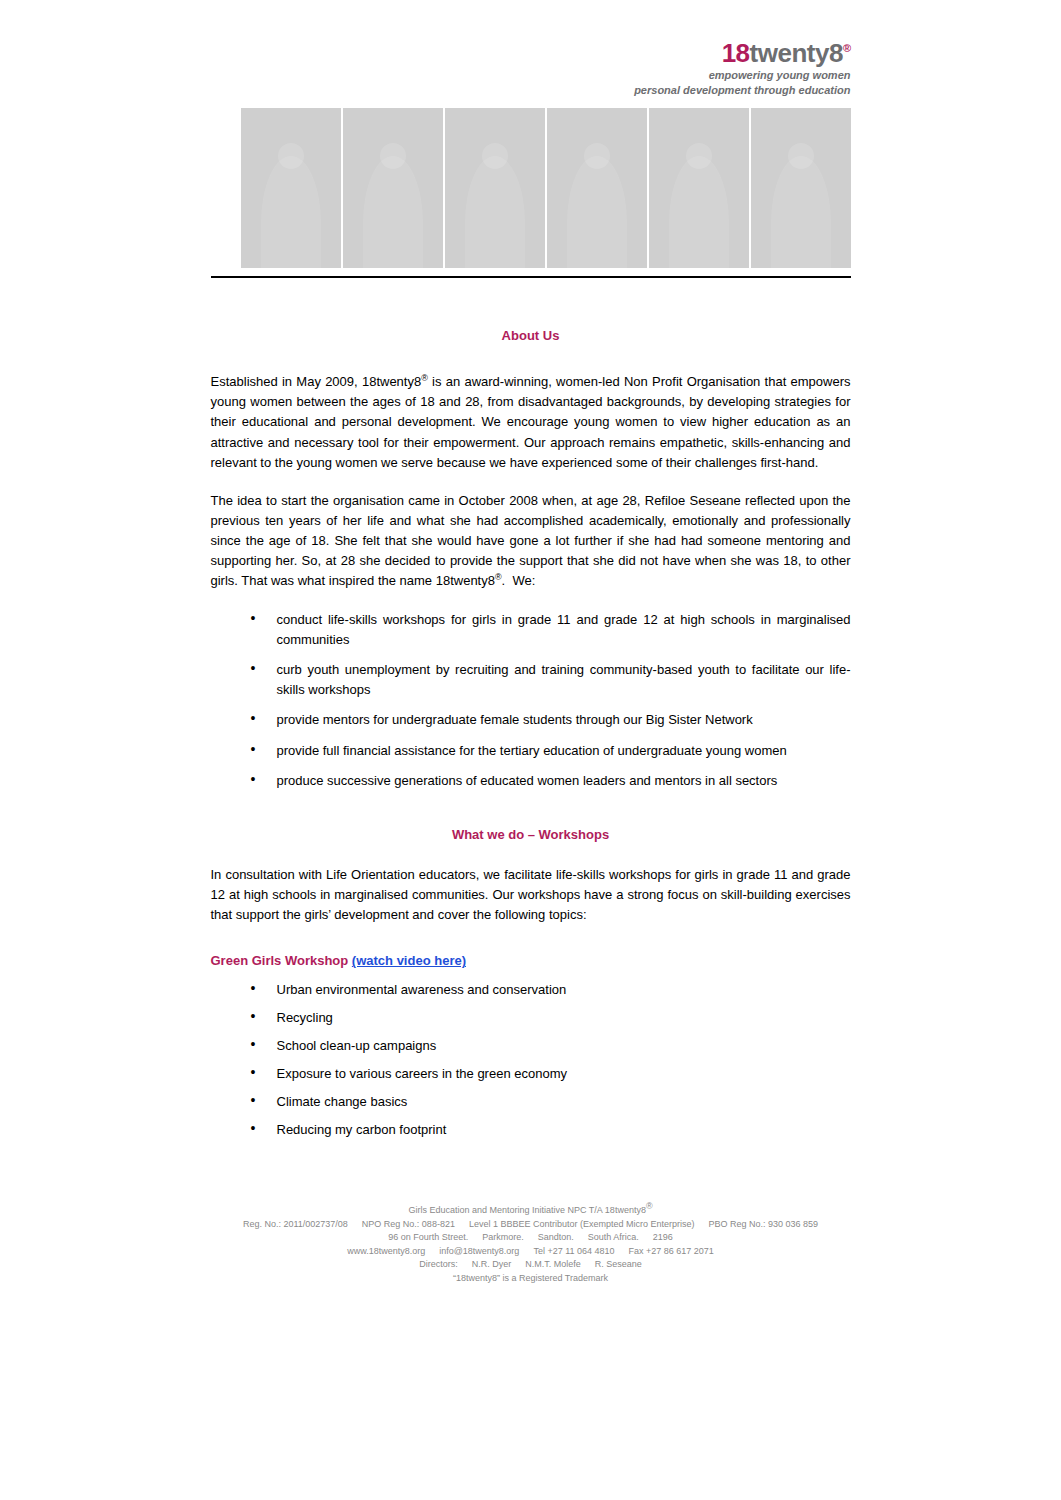18 twenty8®
empowering young women
personal development through education
About Us
Established in May 2009, 18twenty8® is an award-winning, women-led Non Profit Organisation that empowers young women between the ages of 18 and 28, from disadvantaged backgrounds, by developing strategies for their educational and personal development. We encourage young women to view higher education as an attractive and necessary tool for their empowerment. Our approach remains empathetic, skills-enhancing and relevant to the young women we serve because we have experienced some of their challenges first-hand.
The idea to start the organisation came in October 2008 when, at age 28, Refiloe Seseane reflected upon the previous ten years of her life and what she had accomplished academically, emotionally and professionally since the age of 18. She felt that she would have gone a lot further if she had had someone mentoring and supporting her. So, at 28 she decided to provide the support that she did not have when she was 18, to other girls. That was what inspired the name 18twenty8®. We:
conduct life-skills workshops for girls in grade 11 and grade 12 at high schools in marginalised communities
curb youth unemployment by recruiting and training community-based youth to facilitate our life-skills workshops
provide mentors for undergraduate female students through our Big Sister Network
provide full financial assistance for the tertiary education of undergraduate young women
produce successive generations of educated women leaders and mentors in all sectors
What we do – Workshops
In consultation with Life Orientation educators, we facilitate life-skills workshops for girls in grade 11 and grade 12 at high schools in marginalised communities. Our workshops have a strong focus on skill-building exercises that support the girls’ development and cover the following topics:
Green Girls Workshop (watch video here)
Urban environmental awareness and conservation
Recycling
School clean-up campaigns
Exposure to various careers in the green economy
Climate change basics
Reducing my carbon footprint
Girls Education and Mentoring Initiative NPC T/A 18twenty8®
Reg. No.: 2011/002737/08 NPO Reg No.: 088-821 Level 1 BBBEE Contributor (Exempted Micro Enterprise) PBO Reg No.: 930 036 859
96 on Fourth Street. Parkmore. Sandton. South Africa. 2196
www.18twenty8.org info@18twenty8.org Tel +27 11 064 4810 Fax +27 86 617 2071
Directors: N.R. Dyer N.M.T. Molefe R. Seseane
“18twenty8” is a Registered Trademark